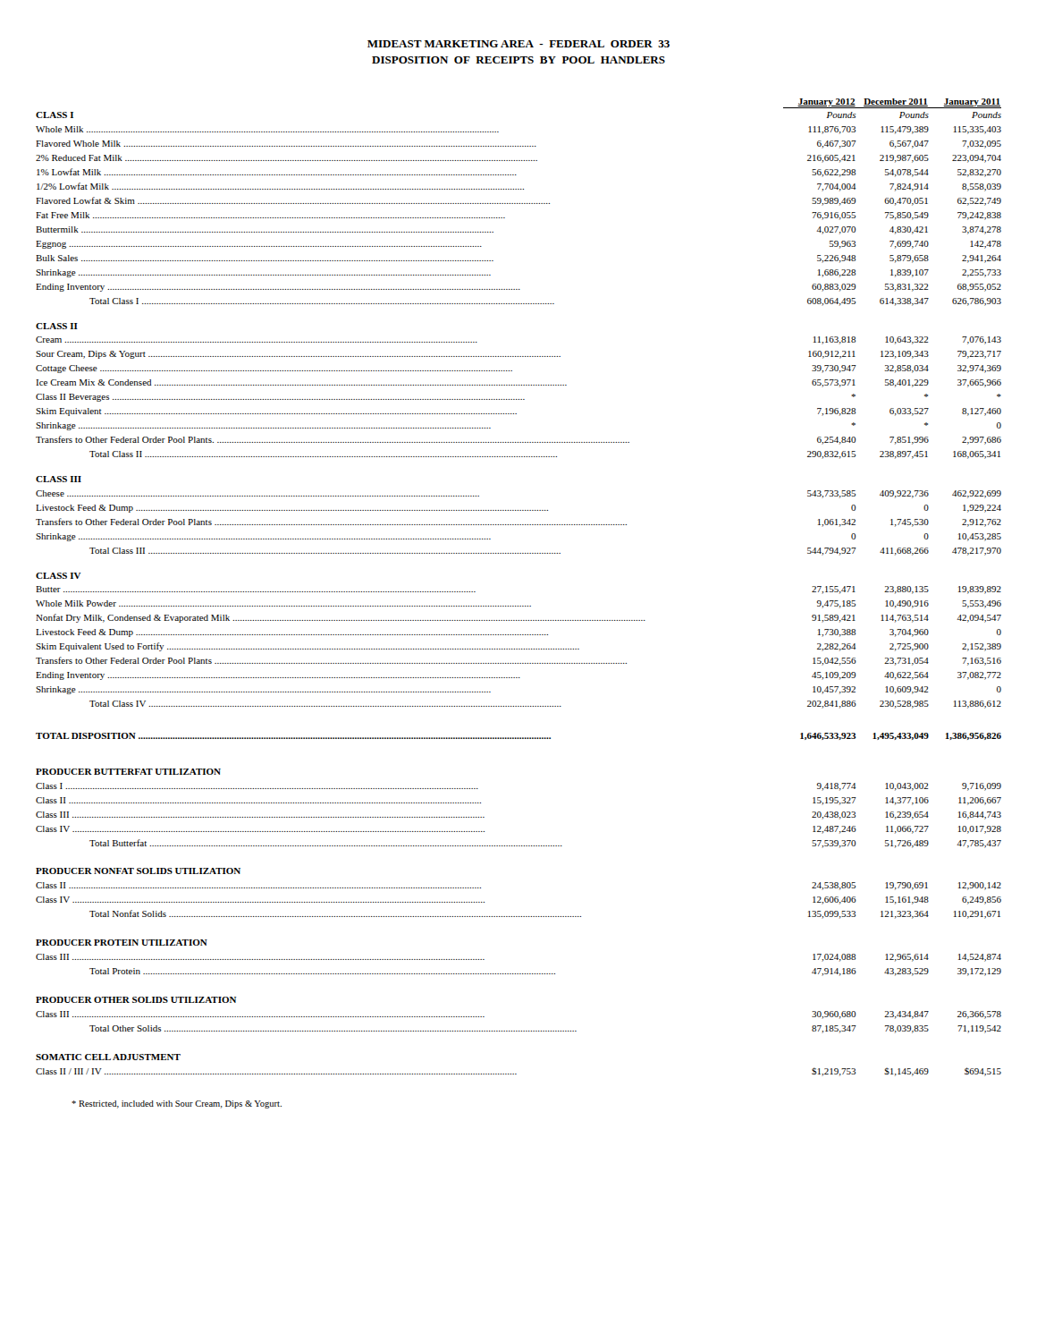MIDEAST MARKETING AREA - FEDERAL ORDER 33
DISPOSITION OF RECEIPTS BY POOL HANDLERS
| | January 2012 | December 2011 | January 2011 |
| CLASS I | Pounds | Pounds | Pounds |
| Whole Milk | 111,876,703 | 115,479,389 | 115,335,403 |
| Flavored Whole Milk | 6,467,307 | 6,567,047 | 7,032,095 |
| 2% Reduced Fat Milk | 216,605,421 | 219,987,605 | 223,094,704 |
| 1% Lowfat Milk | 56,622,298 | 54,078,544 | 52,832,270 |
| 1/2% Lowfat Milk | 7,704,004 | 7,824,914 | 8,558,039 |
| Flavored Lowfat & Skim | 59,989,469 | 60,470,051 | 62,522,749 |
| Fat Free Milk | 76,916,055 | 75,850,549 | 79,242,838 |
| Buttermilk | 4,027,070 | 4,830,421 | 3,874,278 |
| Eggnog | 59,963 | 7,699,740 | 142,478 |
| Bulk Sales | 5,226,948 | 5,879,658 | 2,941,264 |
| Shrinkage | 1,686,228 | 1,839,107 | 2,255,733 |
| Ending Inventory | 60,883,029 | 53,831,322 | 68,955,052 |
| Total Class I | 608,064,495 | 614,338,347 | 626,786,903 |
| CLASS II | | | |
| Cream | 11,163,818 | 10,643,322 | 7,076,143 |
| Sour Cream, Dips & Yogurt | 160,912,211 | 123,109,343 | 79,223,717 |
| Cottage Cheese | 39,730,947 | 32,858,034 | 32,974,369 |
| Ice Cream Mix & Condensed | 65,573,971 | 58,401,229 | 37,665,966 |
| Class II Beverages | * | * | * |
| Skim Equivalent | 7,196,828 | 6,033,527 | 8,127,460 |
| Shrinkage | * | * | 0 |
| Transfers to Other Federal Order Pool Plants. | 6,254,840 | 7,851,996 | 2,997,686 |
| Total Class II | 290,832,615 | 238,897,451 | 168,065,341 |
| CLASS III | | | |
| Cheese | 543,733,585 | 409,922,736 | 462,922,699 |
| Livestock Feed & Dump | 0 | 0 | 1,929,224 |
| Transfers to Other Federal Order Pool Plants | 1,061,342 | 1,745,530 | 2,912,762 |
| Shrinkage | 0 | 0 | 10,453,285 |
| Total Class III | 544,794,927 | 411,668,266 | 478,217,970 |
| CLASS IV | | | |
| Butter | 27,155,471 | 23,880,135 | 19,839,892 |
| Whole Milk Powder | 9,475,185 | 10,490,916 | 5,553,496 |
| Nonfat Dry Milk, Condensed & Evaporated Milk | 91,589,421 | 114,763,514 | 42,094,547 |
| Livestock Feed & Dump | 1,730,388 | 3,704,960 | 0 |
| Skim Equivalent Used to Fortify | 2,282,264 | 2,725,900 | 2,152,389 |
| Transfers to Other Federal Order Pool Plants | 15,042,556 | 23,731,054 | 7,163,516 |
| Ending Inventory | 45,109,209 | 40,622,564 | 37,082,772 |
| Shrinkage | 10,457,392 | 10,609,942 | 0 |
| Total Class IV | 202,841,886 | 230,528,985 | 113,886,612 |
| TOTAL DISPOSITION | 1,646,533,923 | 1,495,433,049 | 1,386,956,826 |
| PRODUCER BUTTERFAT UTILIZATION | | | |
| Class I | 9,418,774 | 10,043,002 | 9,716,099 |
| Class II | 15,195,327 | 14,377,106 | 11,206,667 |
| Class III | 20,438,023 | 16,239,654 | 16,844,743 |
| Class IV | 12,487,246 | 11,066,727 | 10,017,928 |
| Total Butterfat | 57,539,370 | 51,726,489 | 47,785,437 |
| PRODUCER NONFAT SOLIDS UTILIZATION | | | |
| Class II | 24,538,805 | 19,790,691 | 12,900,142 |
| Class IV | 12,606,406 | 15,161,948 | 6,249,856 |
| Total Nonfat Solids | 135,099,533 | 121,323,364 | 110,291,671 |
| PRODUCER PROTEIN UTILIZATION | | | |
| Class III | 17,024,088 | 12,965,614 | 14,524,874 |
| Total Protein | 47,914,186 | 43,283,529 | 39,172,129 |
| PRODUCER OTHER SOLIDS UTILIZATION | | | |
| Class III | 30,960,680 | 23,434,847 | 26,366,578 |
| Total Other Solids | 87,185,347 | 78,039,835 | 71,119,542 |
| SOMATIC CELL ADJUSTMENT | | | |
| Class II / III / IV | $1,219,753 | $1,145,469 | $694,515 |
* Restricted, included with Sour Cream, Dips & Yogurt.